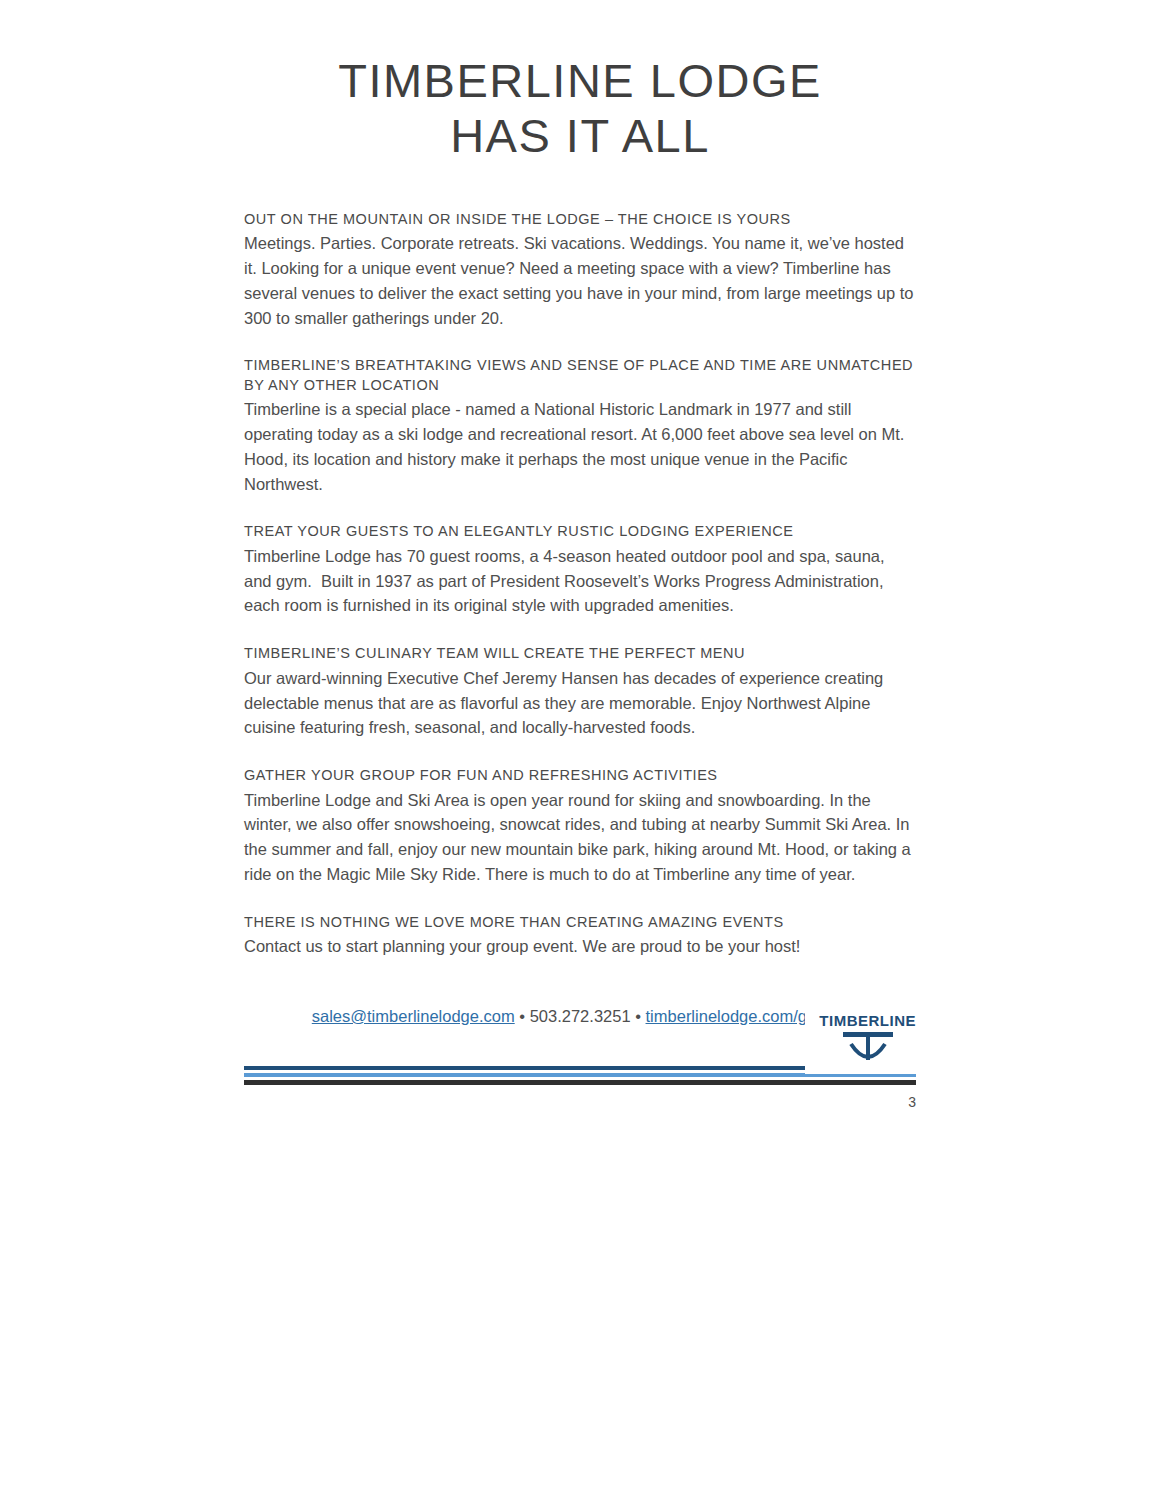Timberline Lodge
Has It All
Out on the Mountain or Inside the Lodge – The Choice Is Yours
Meetings. Parties. Corporate retreats. Ski vacations. Weddings. You name it, we’ve hosted it. Looking for a unique event venue? Need a meeting space with a view? Timberline has several venues to deliver the exact setting you have in your mind, from large meetings up to 300 to smaller gatherings under 20.
Timberline’s Breathtaking Views and Sense of Place and Time Are Unmatched by Any Other Location
Timberline is a special place - named a National Historic Landmark in 1977 and still operating today as a ski lodge and recreational resort. At 6,000 feet above sea level on Mt. Hood, its location and history make it perhaps the most unique venue in the Pacific Northwest.
Treat Your Guests to an Elegantly Rustic Lodging Experience
Timberline Lodge has 70 guest rooms, a 4-season heated outdoor pool and spa, sauna, and gym. Built in 1937 as part of President Roosevelt’s Works Progress Administration, each room is furnished in its original style with upgraded amenities.
Timberline’s Culinary Team Will Create the Perfect Menu
Our award-winning Executive Chef Jeremy Hansen has decades of experience creating delectable menus that are as flavorful as they are memorable. Enjoy Northwest Alpine cuisine featuring fresh, seasonal, and locally-harvested foods.
Gather Your Group for Fun and Refreshing Activities
Timberline Lodge and Ski Area is open year round for skiing and snowboarding. In the winter, we also offer snowshoeing, snowcat rides, and tubing at nearby Summit Ski Area. In the summer and fall, enjoy our new mountain bike park, hiking around Mt. Hood, or taking a ride on the Magic Mile Sky Ride. There is much to do at Timberline any time of year.
There Is Nothing We Love More Than Creating Amazing Events
Contact us to start planning your group event. We are proud to be your host!
sales@timberlinelodge.com • 503.272.3251 • timberlinelodge.com/groups
TIMBERLINE
3